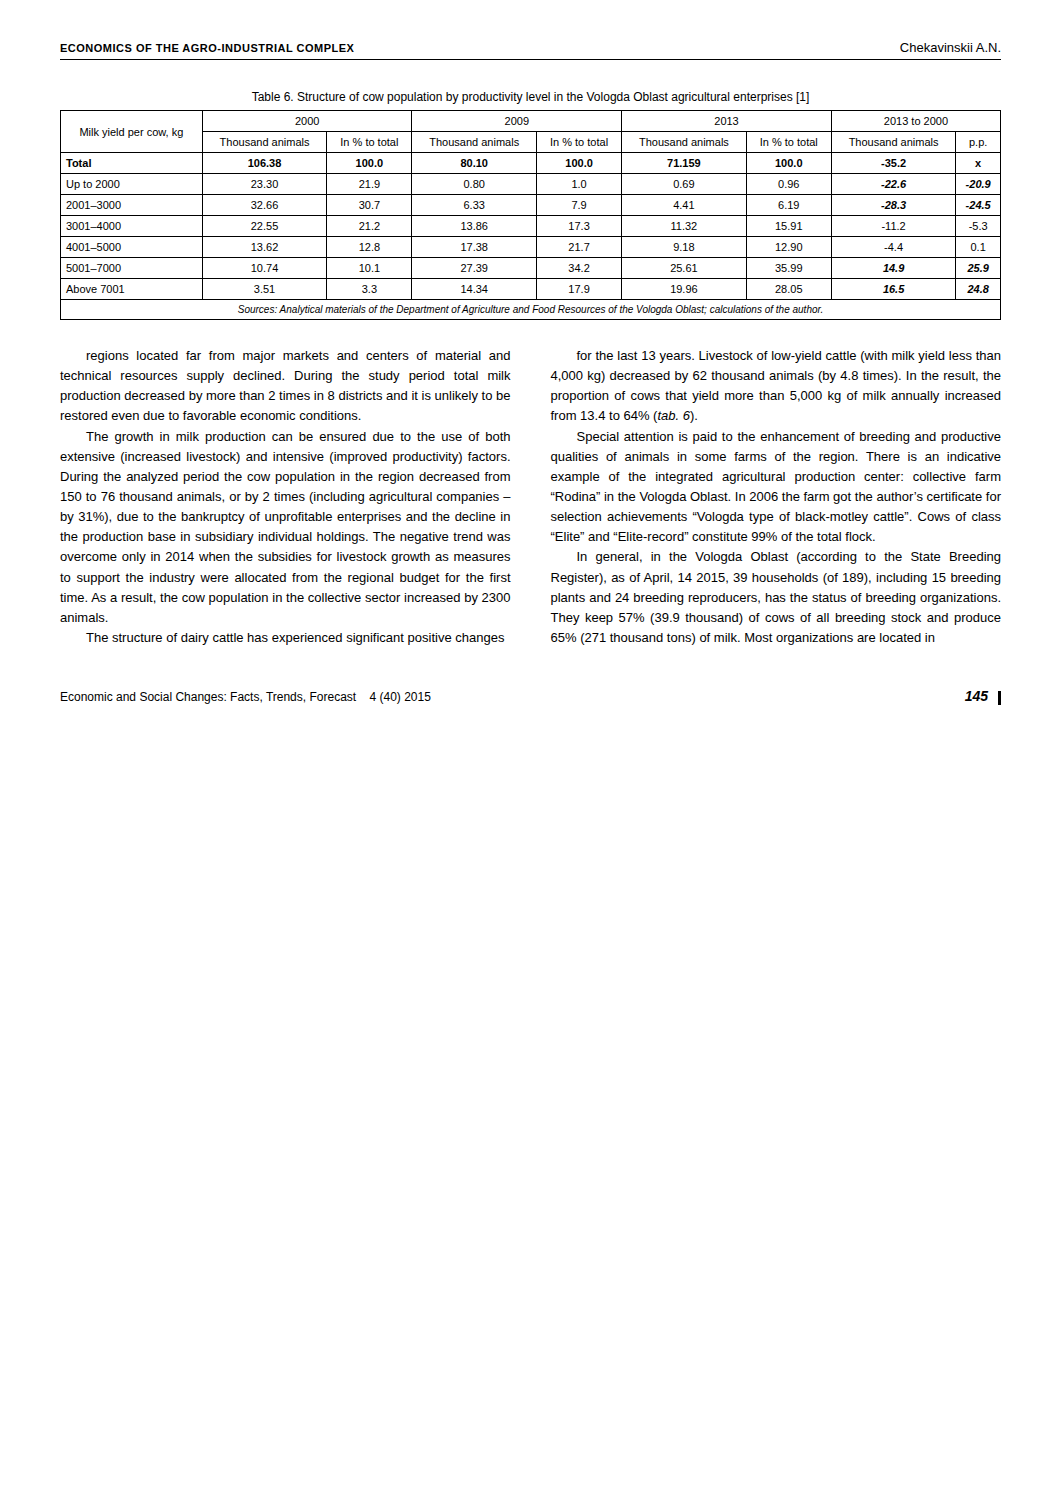Economics of the Agro-Industrial Complex
Chekavinskii A.N.
Table 6. Structure of cow population by productivity level in the Vologda Oblast agricultural enterprises [1]
| Milk yield per cow, kg | 2000 | 2009 | 2013 | 2013 to 2000 |
| --- | --- | --- | --- | --- |
| Thousand animals | In % to total | Thousand animals | In % to total | Thousand animals | In % to total | Thousand animals | p.p. |
| Total | 106.38 | 100.0 | 80.10 | 100.0 | 71.159 | 100.0 | -35.2 | x |
| Up to 2000 | 23.30 | 21.9 | 0.80 | 1.0 | 0.69 | 0.96 | -22.6 | -20.9 |
| 2001–3000 | 32.66 | 30.7 | 6.33 | 7.9 | 4.41 | 6.19 | -28.3 | -24.5 |
| 3001–4000 | 22.55 | 21.2 | 13.86 | 17.3 | 11.32 | 15.91 | -11.2 | -5.3 |
| 4001–5000 | 13.62 | 12.8 | 17.38 | 21.7 | 9.18 | 12.90 | -4.4 | 0.1 |
| 5001–7000 | 10.74 | 10.1 | 27.39 | 34.2 | 25.61 | 35.99 | 14.9 | 25.9 |
| Above 7001 | 3.51 | 3.3 | 14.34 | 17.9 | 19.96 | 28.05 | 16.5 | 24.8 |
| Sources: Analytical materials of the Department of Agriculture and Food Resources of the Vologda Oblast; calculations of the author. |
regions located far from major markets and centers of material and technical resources supply declined. During the study period total milk production decreased by more than 2 times in 8 districts and it is unlikely to be restored even due to favorable economic conditions.
The growth in milk production can be ensured due to the use of both extensive (increased livestock) and intensive (improved productivity) factors. During the analyzed period the cow population in the region decreased from 150 to 76 thousand animals, or by 2 times (including agricultural companies – by 31%), due to the bankruptcy of unprofitable enterprises and the decline in the production base in subsidiary individual holdings. The negative trend was overcome only in 2014 when the subsidies for livestock growth as measures to support the industry were allocated from the regional budget for the first time. As a result, the cow population in the collective sector increased by 2300 animals.
The structure of dairy cattle has experienced significant positive changes
for the last 13 years. Livestock of low-yield cattle (with milk yield less than 4,000 kg) decreased by 62 thousand animals (by 4.8 times). In the result, the proportion of cows that yield more than 5,000 kg of milk annually increased from 13.4 to 64% (tab. 6).
Special attention is paid to the enhancement of breeding and productive qualities of animals in some farms of the region. There is an indicative example of the integrated agricultural production center: collective farm “Rodina” in the Vologda Oblast. In 2006 the farm got the author’s certificate for selection achievements “Vologda type of black-motley cattle”. Cows of class “Elite” and “Elite-record” constitute 99% of the total flock.
In general, in the Vologda Oblast (according to the State Breeding Register), as of April, 14 2015, 39 households (of 189), including 15 breeding plants and 24 breeding reproducers, has the status of breeding organizations. They keep 57% (39.9 thousand) of cows of all breeding stock and produce 65% (271 thousand tons) of milk. Most organizations are located in
Economic and Social Changes: Facts, Trends, Forecast 4 (40) 2015
145